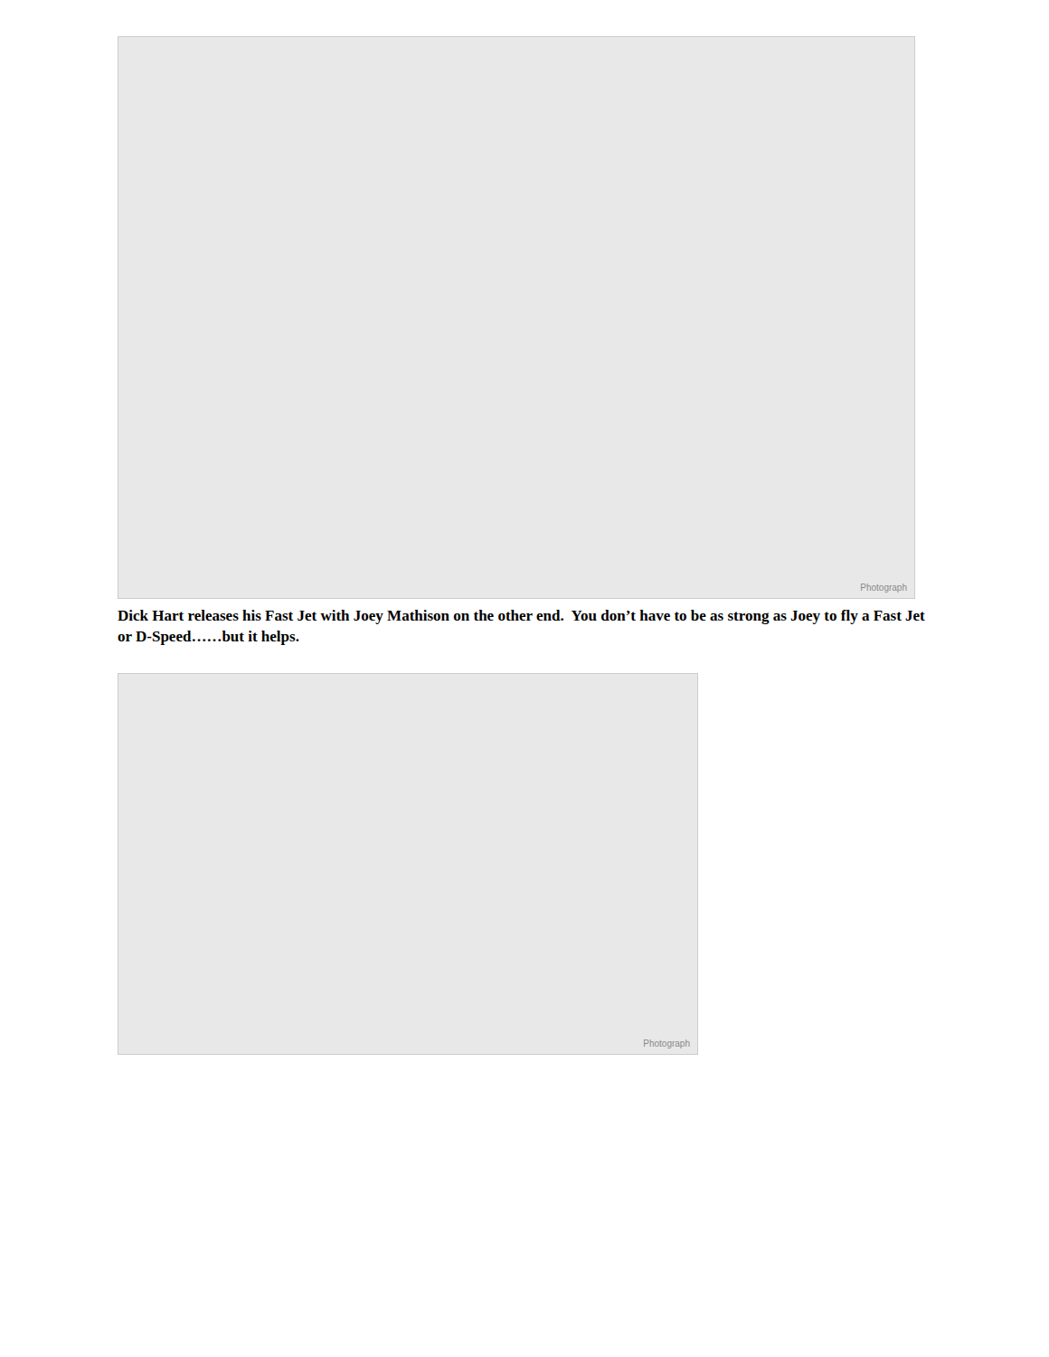Photograph
Dick Hart releases his Fast Jet with Joey Mathison on the other end. You don’t have to be as strong as Joey to fly a Fast Jet or D-Speed……but it helps.
Photograph